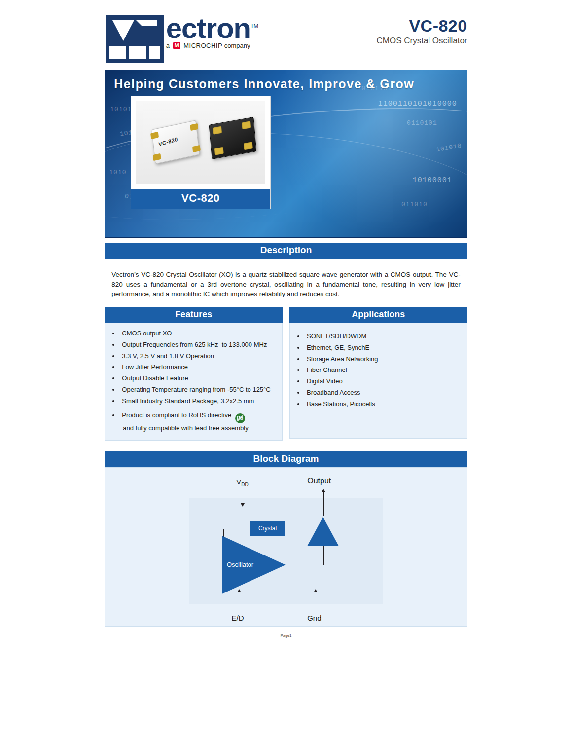ectronTM
a MICROCHIP company
VC-820
CMOS Crystal Oscillator
Helping Customers Innovate, Improve & Grow
10101
1010
1010
0101
1100110101010000
0110101
101010
10100001
011010
0101101
VC-820
VC-820
Description
Vectron’s VC-820 Crystal Oscillator (XO) is a quartz stabilized square wave generator with a CMOS output. The VC-820 uses a fundamental or a 3rd overtone crystal, oscillating in a fundamental tone, resulting in very low jitter performance, and a monolithic IC which improves reliability and reduces cost.
Features
CMOS output XO
Output Frequencies from 625 kHz to 133.000 MHz
3.3 V, 2.5 V and 1.8 V Operation
Low Jitter Performance
Output Disable Feature
Operating Temperature ranging from -55°C to 125°C
Small Industry Standard Package, 3.2x2.5 mm
Product is compliant to RoHS directive Pb and fully compatible with lead free assembly
Applications
SONET/SDH/DWDM
Ethernet, GE, SynchE
Storage Area Networking
Fiber Channel
Digital Video
Broadband Access
Base Stations, Picocells
Block Diagram
VDD
Output
E/D
Gnd
Crystal
Oscillator
Page1